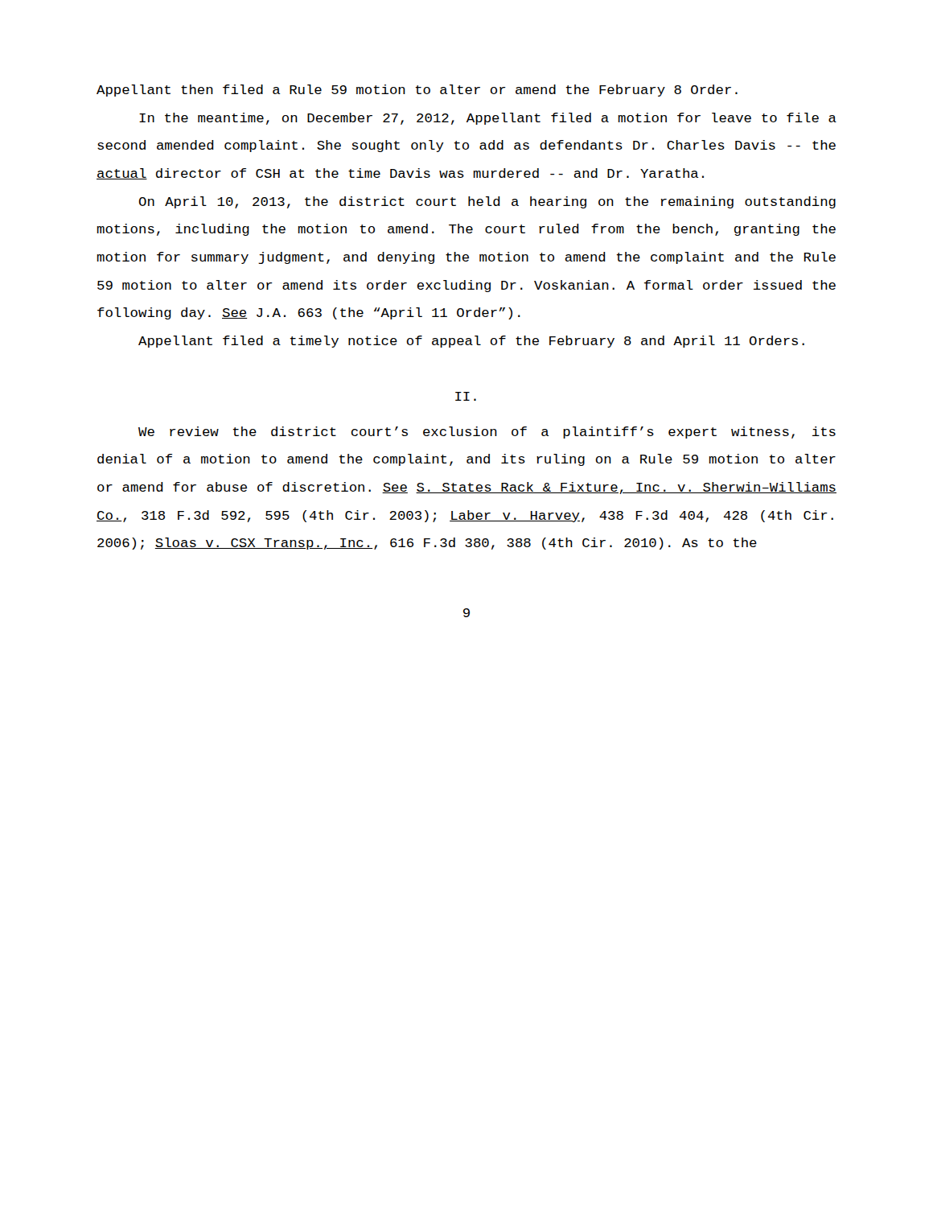Appellant then filed a Rule 59 motion to alter or amend the February 8 Order.
In the meantime, on December 27, 2012, Appellant filed a motion for leave to file a second amended complaint. She sought only to add as defendants Dr. Charles Davis -- the actual director of CSH at the time Davis was murdered -- and Dr. Yaratha.
On April 10, 2013, the district court held a hearing on the remaining outstanding motions, including the motion to amend. The court ruled from the bench, granting the motion for summary judgment, and denying the motion to amend the complaint and the Rule 59 motion to alter or amend its order excluding Dr. Voskanian. A formal order issued the following day. See J.A. 663 (the “April 11 Order”).
Appellant filed a timely notice of appeal of the February 8 and April 11 Orders.
II.
We review the district court’s exclusion of a plaintiff’s expert witness, its denial of a motion to amend the complaint, and its ruling on a Rule 59 motion to alter or amend for abuse of discretion. See S. States Rack & Fixture, Inc. v. Sherwin–Williams Co., 318 F.3d 592, 595 (4th Cir. 2003); Laber v. Harvey, 438 F.3d 404, 428 (4th Cir. 2006); Sloas v. CSX Transp., Inc., 616 F.3d 380, 388 (4th Cir. 2010). As to the
9